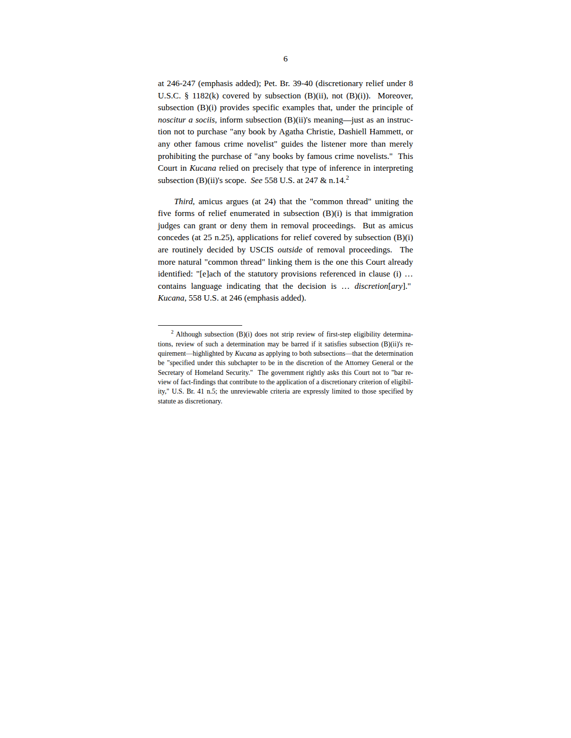6
at 246-247 (emphasis added); Pet. Br. 39-40 (discretionary relief under 8 U.S.C. § 1182(k) covered by subsection (B)(ii), not (B)(i)). Moreover, subsection (B)(i) provides specific examples that, under the principle of noscitur a sociis, inform subsection (B)(ii)'s meaning—just as an instruction not to purchase "any book by Agatha Christie, Dashiell Hammett, or any other famous crime novelist" guides the listener more than merely prohibiting the purchase of "any books by famous crime novelists." This Court in Kucana relied on precisely that type of inference in interpreting subsection (B)(ii)'s scope. See 558 U.S. at 247 & n.14.2
Third, amicus argues (at 24) that the "common thread" uniting the five forms of relief enumerated in subsection (B)(i) is that immigration judges can grant or deny them in removal proceedings. But as amicus concedes (at 25 n.25), applications for relief covered by subsection (B)(i) are routinely decided by USCIS outside of removal proceedings. The more natural "common thread" linking them is the one this Court already identified: "[e]ach of the statutory provisions referenced in clause (i) … contains language indicating that the decision is … discretion[ary]." Kucana, 558 U.S. at 246 (emphasis added).
2 Although subsection (B)(i) does not strip review of first-step eligibility determinations, review of such a determination may be barred if it satisfies subsection (B)(ii)'s requirement—highlighted by Kucana as applying to both subsections—that the determination be "specified under this subchapter to be in the discretion of the Attorney General or the Secretary of Homeland Security." The government rightly asks this Court not to "bar review of fact-findings that contribute to the application of a discretionary criterion of eligibility," U.S. Br. 41 n.5; the unreviewable criteria are expressly limited to those specified by statute as discretionary.